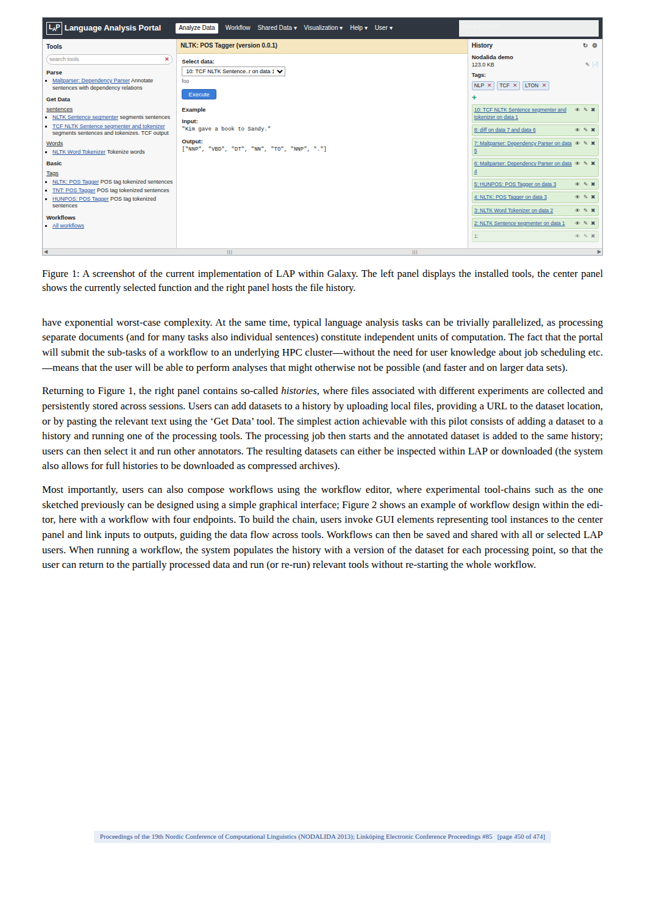LAP Language Analysis Portal
Analyze Data Workflow Shared Data ▾ Visualization ▾ Help ▾ User ▾
Using 123.0 KB
Tools
search tools✕
Parse
Maltparser: Dependency Parser Annotate sentences with dependency relations
Get Data
sentences
NLTK Sentence segmenter segments sentences
TCF NLTK Sentence segmenter and tokenizer segments sentences and tokenizes. TCF output
Words
NLTK Word Tokenizer Tokenize words
Basic
Tags
NLTK: POS Tagger POS tag tokenized sentences
TNT: POS Tagger POS tag tokenized sentences
HUNPOS: POS Tagger POS tag tokenized sentences
Workflows
All workflows
NLTK: POS Tagger (version 0.0.1)
Select data:
10: TCF NLTK Sentence..r on data 1
foo
Execute
Example
Input:
"Kim gave a book to Sandy."
Output:
["NNP", "VBD", "DT", "NN", "TO", "NNP", "."]
History ↻ ⚙
Nodalida demo
123.0 KB ✎ 📄
Tags:
NLP ✕ TCF ✕ LTON ✕
✚
10: TCF NLTK Sentence segmenter and tokenizer on data 1👁 ✎ ✖
8: diff on data 7 and data 6👁 ✎ ✖
7: Maltparser: Dependency Parser on data 5👁 ✎ ✖
6: Maltparser: Dependency Parser on data 4👁 ✎ ✖
5: HUNPOS: POS Tagger on data 3👁 ✎ ✖
4: NLTK: POS Tagger on data 3👁 ✎ ✖
3: NLTK Word Tokenizer on data 2👁 ✎ ✖
2: NLTK Sentence segmenter on data 1👁 ✎ ✖
1:👁 ✎ ✖
◀ ||| ||| ▶
Figure 1: A screenshot of the current implementation of LAP within Galaxy. The left panel displays the installed tools, the center panel shows the currently selected function and the right panel hosts the file history.
have exponential worst-case complexity. At the same time, typical language analysis tasks can be trivially parallelized, as processing separate documents (and for many tasks also individual sentences) constitute independent units of computation. The fact that the portal will submit the sub-tasks of a workflow to an underlying HPC cluster—without the need for user knowledge about job scheduling etc.—means that the user will be able to perform analyses that might otherwise not be possible (and faster and on larger data sets).
Returning to Figure 1, the right panel contains so-called histories, where files associated with different experiments are collected and persistently stored across sessions. Users can add datasets to a history by uploading local files, providing a URL to the dataset location, or by pasting the relevant text using the ‘Get Data’ tool. The simplest action achievable with this pilot consists of adding a dataset to a history and running one of the processing tools. The processing job then starts and the annotated dataset is added to the same history; users can then select it and run other annotators. The resulting datasets can either be inspected within LAP or downloaded (the system also allows for full histories to be downloaded as compressed archives).
Most importantly, users can also compose workflows using the workflow editor, where experimental tool-chains such as the one sketched previously can be designed using a simple graphical interface; Figure 2 shows an example of workflow design within the editor, here with a workflow with four endpoints. To build the chain, users invoke GUI elements representing tool instances to the center panel and link inputs to outputs, guiding the data flow across tools. Workflows can then be saved and shared with all or selected LAP users. When running a workflow, the system populates the history with a version of the dataset for each processing point, so that the user can return to the partially processed data and run (or re-run) relevant tools without re-starting the whole workflow.
Proceedings of the 19th Nordic Conference of Computational Linguistics (NODALIDA 2013); Linköping Electronic Conference Proceedings #85 [page 450 of 474]